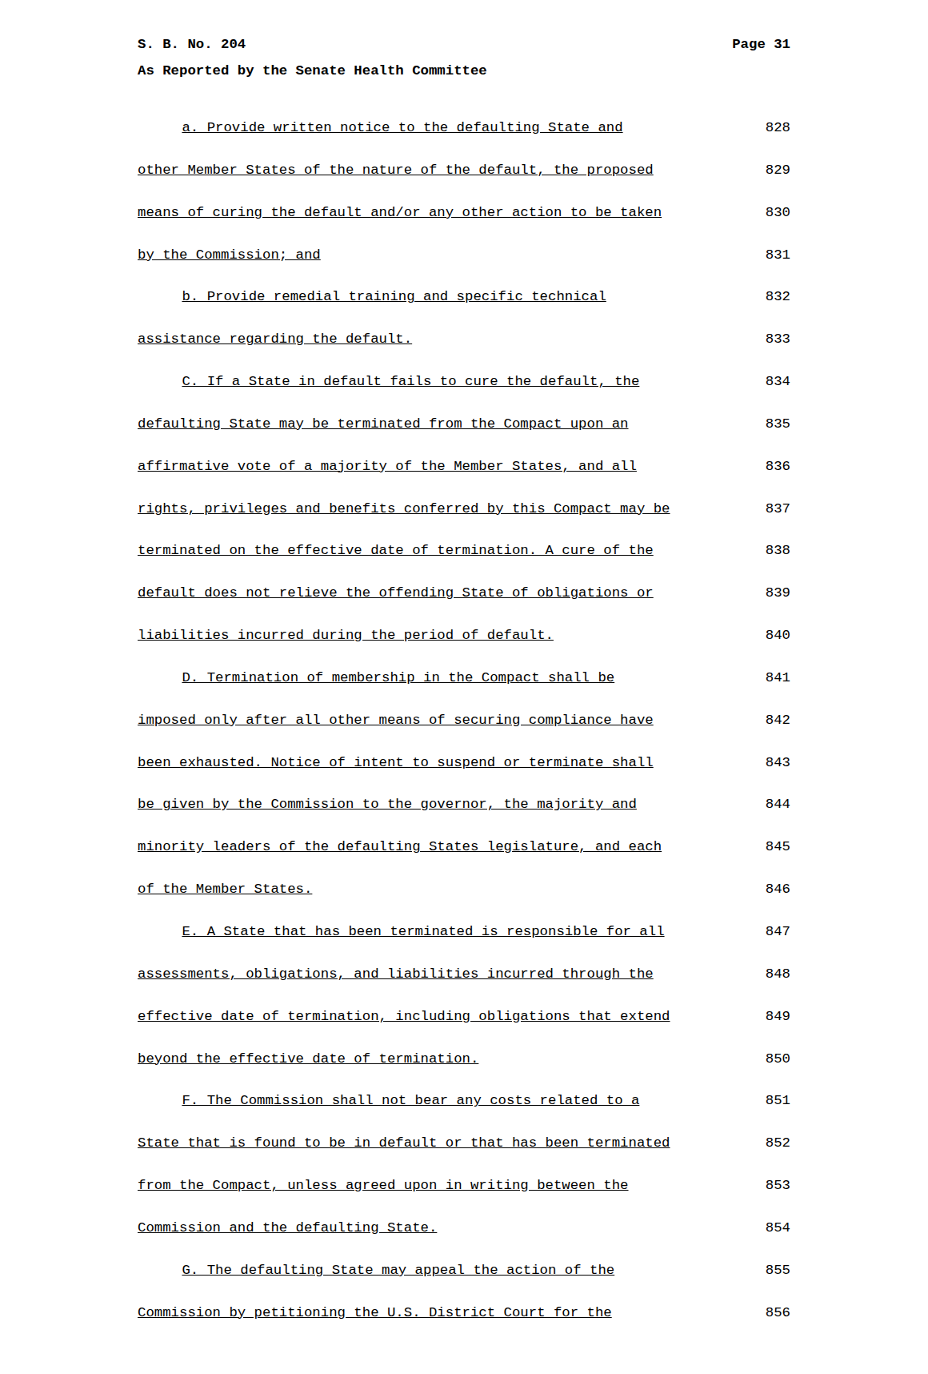S. B. No. 204 As Reported by the Senate Health Committee
Page 31
a. Provide written notice to the defaulting State and 828
other Member States of the nature of the default, the proposed 829
means of curing the default and/or any other action to be taken 830
by the Commission; and 831
b. Provide remedial training and specific technical 832
assistance regarding the default. 833
C. If a State in default fails to cure the default, the 834
defaulting State may be terminated from the Compact upon an 835
affirmative vote of a majority of the Member States, and all 836
rights, privileges and benefits conferred by this Compact may be 837
terminated on the effective date of termination. A cure of the 838
default does not relieve the offending State of obligations or 839
liabilities incurred during the period of default. 840
D. Termination of membership in the Compact shall be 841
imposed only after all other means of securing compliance have 842
been exhausted. Notice of intent to suspend or terminate shall 843
be given by the Commission to the governor, the majority and 844
minority leaders of the defaulting States legislature, and each 845
of the Member States. 846
E. A State that has been terminated is responsible for all 847
assessments, obligations, and liabilities incurred through the 848
effective date of termination, including obligations that extend 849
beyond the effective date of termination. 850
F. The Commission shall not bear any costs related to a 851
State that is found to be in default or that has been terminated 852
from the Compact, unless agreed upon in writing between the 853
Commission and the defaulting State. 854
G. The defaulting State may appeal the action of the 855
Commission by petitioning the U.S. District Court for the 856